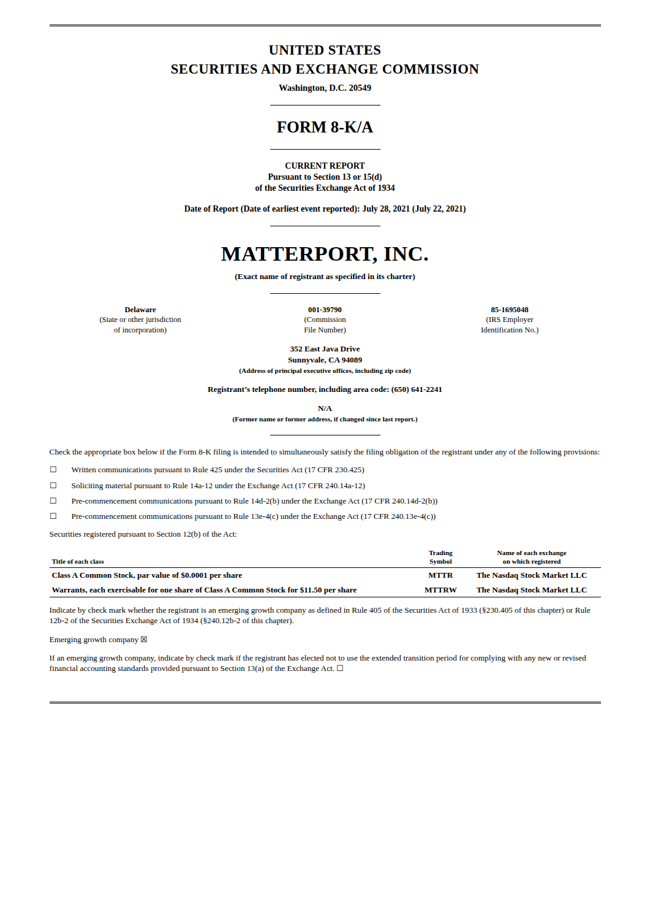UNITED STATES
SECURITIES AND EXCHANGE COMMISSION
Washington, D.C. 20549
FORM 8-K/A
CURRENT REPORT
Pursuant to Section 13 or 15(d)
of the Securities Exchange Act of 1934
Date of Report (Date of earliest event reported): July 28, 2021 (July 22, 2021)
MATTERPORT, INC.
(Exact name of registrant as specified in its charter)
| Delaware | 001-39790 | 85-1695048 |
| (State or other jurisdiction of incorporation) | (Commission File Number) | (IRS Employer Identification No.) |
352 East Java Drive
Sunnyvale, CA 94089
(Address of principal executive offices, including zip code)
Registrant’s telephone number, including area code: (650) 641-2241
N/A
(Former name or former address, if changed since last report.)
Check the appropriate box below if the Form 8-K filing is intended to simultaneously satisfy the filing obligation of the registrant under any of the following provisions:
☐Written communications pursuant to Rule 425 under the Securities Act (17 CFR 230.425)
☐Soliciting material pursuant to Rule 14a-12 under the Exchange Act (17 CFR 240.14a-12)
☐Pre-commencement communications pursuant to Rule 14d-2(b) under the Exchange Act (17 CFR 240.14d-2(b))
☐Pre-commencement communications pursuant to Rule 13e-4(c) under the Exchange Act (17 CFR 240.13e-4(c))
Securities registered pursuant to Section 12(b) of the Act:
| Title of each class | Trading Symbol | Name of each exchange on which registered |
| --- | --- | --- |
| Class A Common Stock, par value of $0.0001 per share | MTTR | The Nasdaq Stock Market LLC |
| Warrants, each exercisable for one share of Class A Common Stock for $11.50 per share | MTTRW | The Nasdaq Stock Market LLC |
Indicate by check mark whether the registrant is an emerging growth company as defined in Rule 405 of the Securities Act of 1933 (§230.405 of this chapter) or Rule 12b-2 of the Securities Exchange Act of 1934 (§240.12b-2 of this chapter).
Emerging growth company ☒
If an emerging growth company, indicate by check mark if the registrant has elected not to use the extended transition period for complying with any new or revised financial accounting standards provided pursuant to Section 13(a) of the Exchange Act. ☐